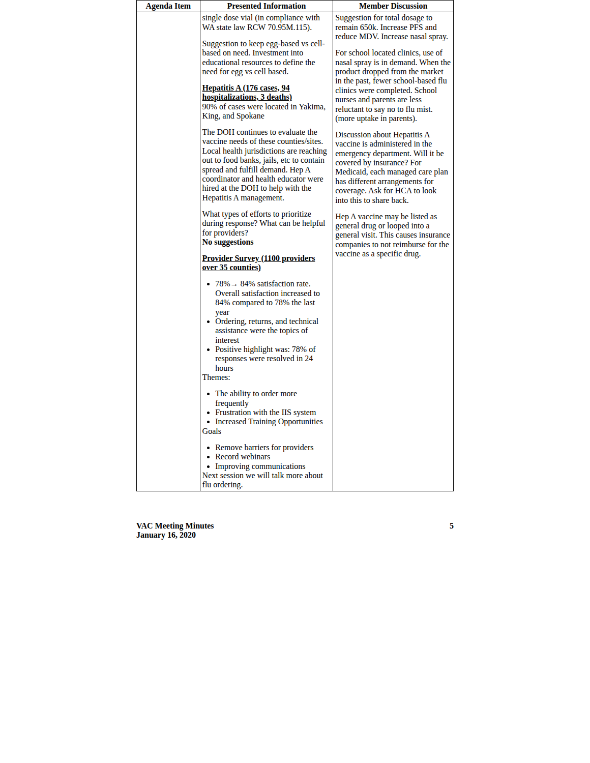| Agenda Item | Presented Information | Member Discussion |
| --- | --- | --- |
| | single dose vial (in compliance with WA state law RCW 70.95M.115). Suggestion to keep egg-based vs cell-based on need. Investment into educational resources to define the need for egg vs cell based. Hepatitis A (176 cases, 94 hospitalizations, 3 deaths) 90% of cases were located in Yakima, King, and Spokane The DOH continues to evaluate the vaccine needs of these counties/sites. Local health jurisdictions are reaching out to food banks, jails, etc to contain spread and fulfill demand. Hep A coordinator and health educator were hired at the DOH to help with the Hepatitis A management. What types of efforts to prioritize during response? What can be helpful for providers? No suggestions Provider Survey (1100 providers over 35 counties) 78% → 84% satisfaction rate. Overall satisfaction increased to 84% compared to 78% the last year Ordering, returns, and technical assistance were the topics of interest Positive highlight was: 78% of responses were resolved in 24 hours Themes: The ability to order more frequently Frustration with the IIS system Increased Training Opportunities Goals Remove barriers for providers Record webinars Improving communications Next session we will talk more about flu ordering. | Suggestion for total dosage to remain 650k. Increase PFS and reduce MDV. Increase nasal spray. For school located clinics, use of nasal spray is in demand. When the product dropped from the market in the past, fewer school-based flu clinics were completed. School nurses and parents are less reluctant to say no to flu mist. (more uptake in parents). Discussion about Hepatitis A vaccine is administered in the emergency department. Will it be covered by insurance? For Medicaid, each managed care plan has different arrangements for coverage. Ask for HCA to look into this to share back. Hep A vaccine may be listed as general drug or looped into a general visit. This causes insurance companies to not reimburse for the vaccine as a specific drug. |
VAC Meeting Minutes
January 16, 2020
5